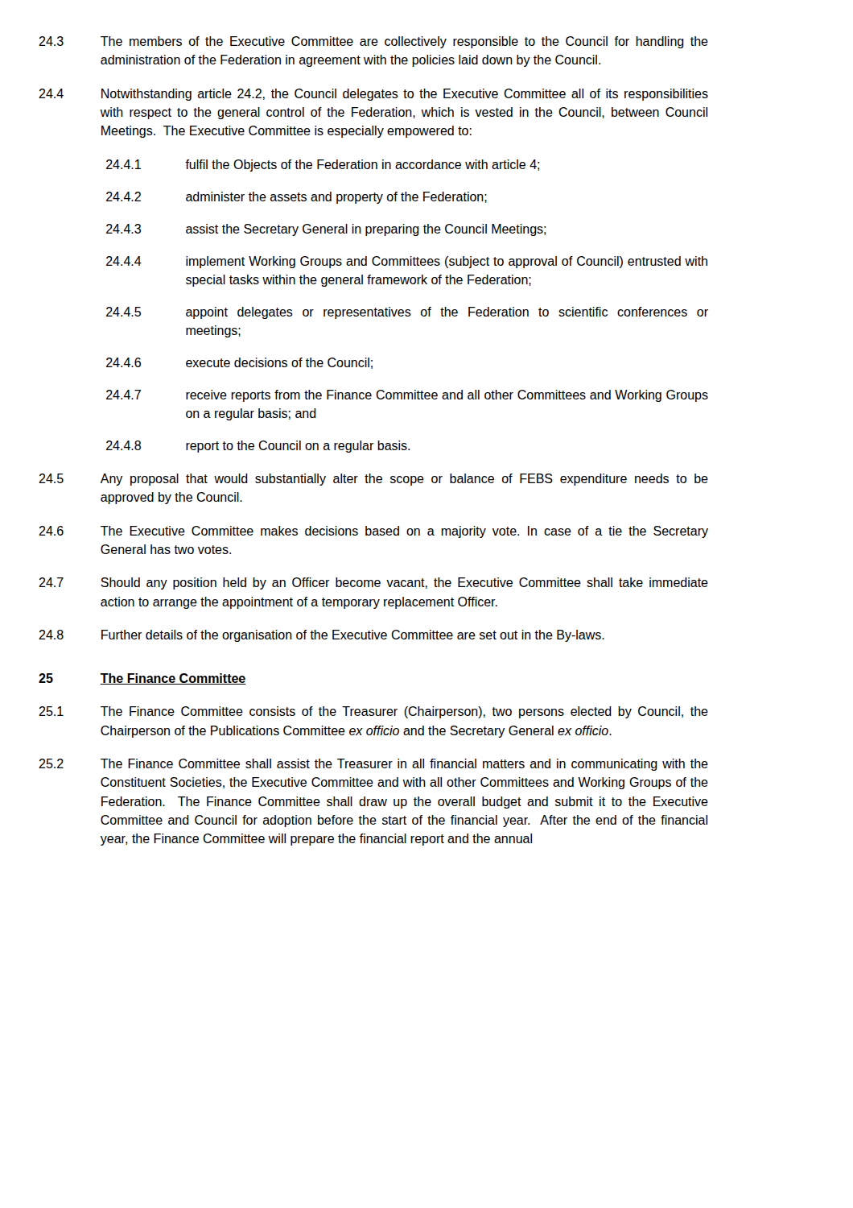24.3
The members of the Executive Committee are collectively responsible to the Council for handling the administration of the Federation in agreement with the policies laid down by the Council.
24.4
Notwithstanding article 24.2, the Council delegates to the Executive Committee all of its responsibilities with respect to the general control of the Federation, which is vested in the Council, between Council Meetings. The Executive Committee is especially empowered to:
24.4.1
fulfil the Objects of the Federation in accordance with article 4;
24.4.2
administer the assets and property of the Federation;
24.4.3
assist the Secretary General in preparing the Council Meetings;
24.4.4
implement Working Groups and Committees (subject to approval of Council) entrusted with special tasks within the general framework of the Federation;
24.4.5
appoint delegates or representatives of the Federation to scientific conferences or meetings;
24.4.6
execute decisions of the Council;
24.4.7
receive reports from the Finance Committee and all other Committees and Working Groups on a regular basis; and
24.4.8
report to the Council on a regular basis.
24.5
Any proposal that would substantially alter the scope or balance of FEBS expenditure needs to be approved by the Council.
24.6
The Executive Committee makes decisions based on a majority vote. In case of a tie the Secretary General has two votes.
24.7
Should any position held by an Officer become vacant, the Executive Committee shall take immediate action to arrange the appointment of a temporary replacement Officer.
24.8
Further details of the organisation of the Executive Committee are set out in the By-laws.
25
The Finance Committee
25.1
The Finance Committee consists of the Treasurer (Chairperson), two persons elected by Council, the Chairperson of the Publications Committee ex officio and the Secretary General ex officio.
25.2
The Finance Committee shall assist the Treasurer in all financial matters and in communicating with the Constituent Societies, the Executive Committee and with all other Committees and Working Groups of the Federation. The Finance Committee shall draw up the overall budget and submit it to the Executive Committee and Council for adoption before the start of the financial year. After the end of the financial year, the Finance Committee will prepare the financial report and the annual